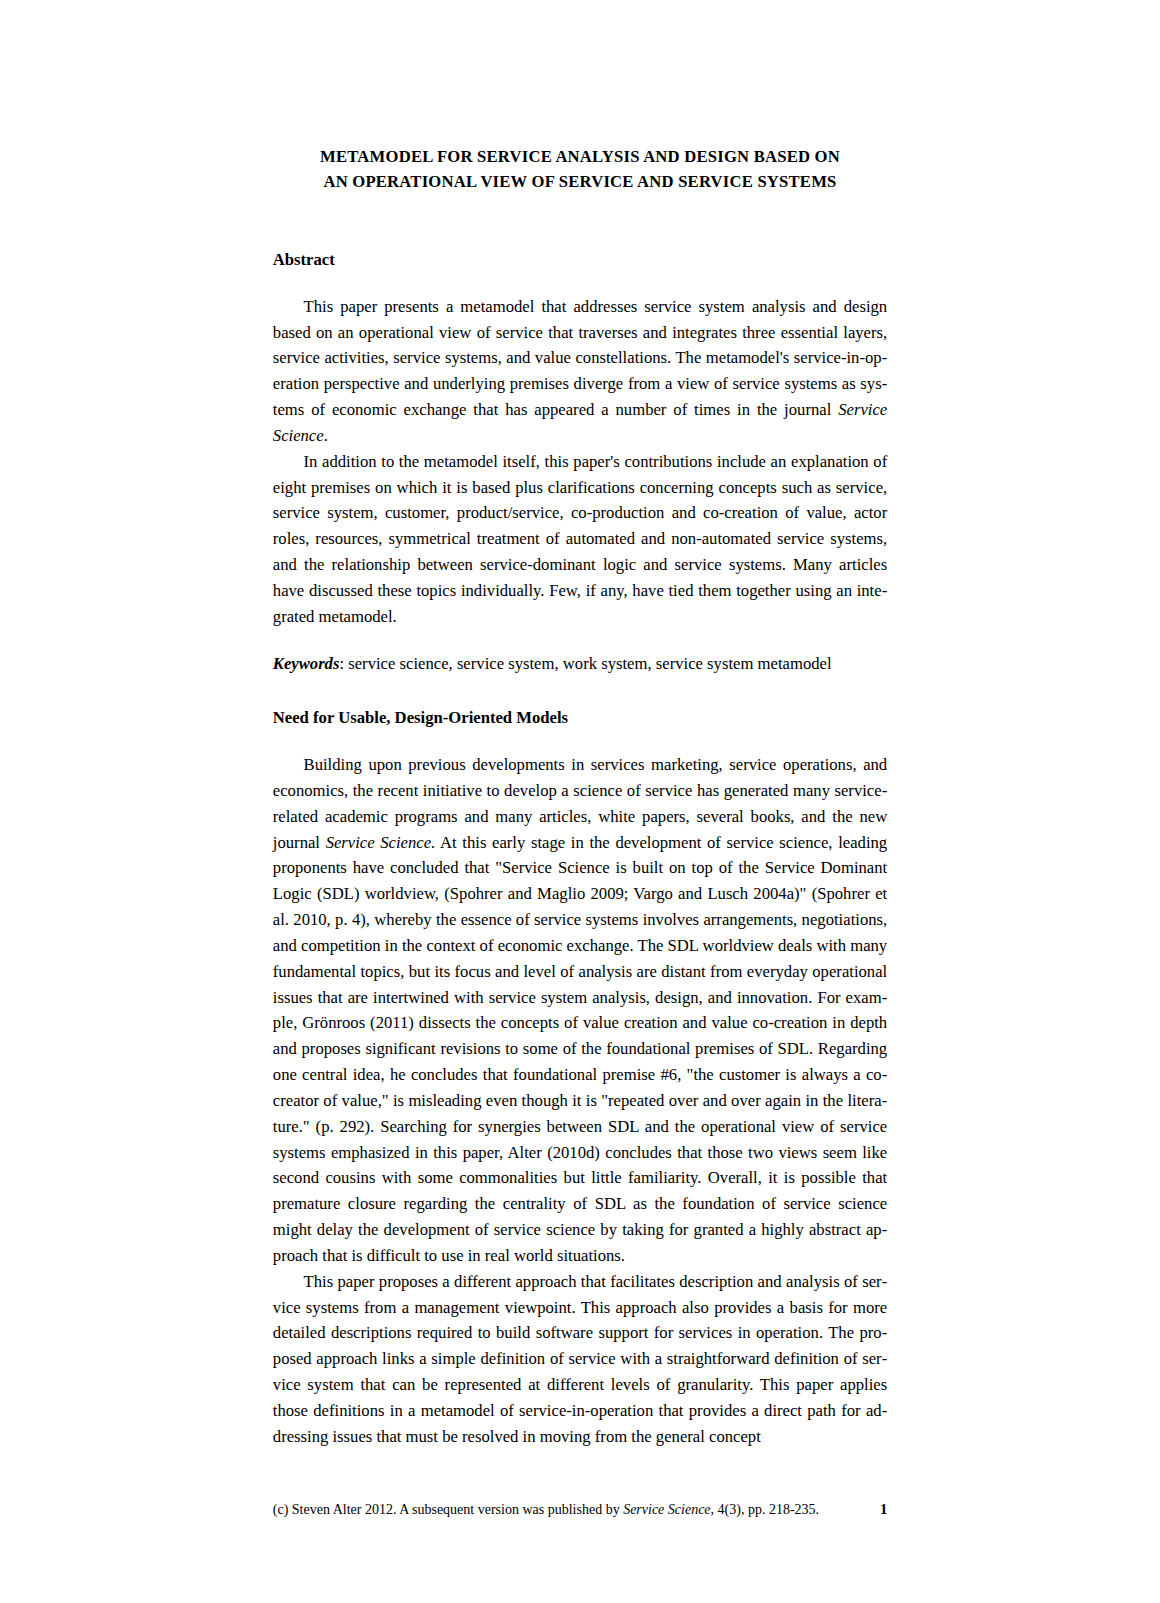Metamodel for Service Analysis and Design Based on an Operational View of Service and Service Systems
Abstract
This paper presents a metamodel that addresses service system analysis and design based on an operational view of service that traverses and integrates three essential layers, service activities, service systems, and value constellations. The metamodel's service-in-operation perspective and underlying premises diverge from a view of service systems as systems of economic exchange that has appeared a number of times in the journal Service Science.
In addition to the metamodel itself, this paper's contributions include an explanation of eight premises on which it is based plus clarifications concerning concepts such as service, service system, customer, product/service, co-production and co-creation of value, actor roles, resources, symmetrical treatment of automated and non-automated service systems, and the relationship between service-dominant logic and service systems. Many articles have discussed these topics individually. Few, if any, have tied them together using an integrated metamodel.
Keywords: service science, service system, work system, service system metamodel
Need for Usable, Design-Oriented Models
Building upon previous developments in services marketing, service operations, and economics, the recent initiative to develop a science of service has generated many service-related academic programs and many articles, white papers, several books, and the new journal Service Science. At this early stage in the development of service science, leading proponents have concluded that "Service Science is built on top of the Service Dominant Logic (SDL) worldview, (Spohrer and Maglio 2009; Vargo and Lusch 2004a)" (Spohrer et al. 2010, p. 4), whereby the essence of service systems involves arrangements, negotiations, and competition in the context of economic exchange. The SDL worldview deals with many fundamental topics, but its focus and level of analysis are distant from everyday operational issues that are intertwined with service system analysis, design, and innovation. For example, Grönroos (2011) dissects the concepts of value creation and value co-creation in depth and proposes significant revisions to some of the foundational premises of SDL. Regarding one central idea, he concludes that foundational premise #6, "the customer is always a co-creator of value," is misleading even though it is "repeated over and over again in the literature." (p. 292). Searching for synergies between SDL and the operational view of service systems emphasized in this paper, Alter (2010d) concludes that those two views seem like second cousins with some commonalities but little familiarity. Overall, it is possible that premature closure regarding the centrality of SDL as the foundation of service science might delay the development of service science by taking for granted a highly abstract approach that is difficult to use in real world situations.
This paper proposes a different approach that facilitates description and analysis of service systems from a management viewpoint. This approach also provides a basis for more detailed descriptions required to build software support for services in operation. The proposed approach links a simple definition of service with a straightforward definition of service system that can be represented at different levels of granularity. This paper applies those definitions in a metamodel of service-in-operation that provides a direct path for addressing issues that must be resolved in moving from the general concept
(c) Steven Alter 2012. A subsequent version was published by Service Science, 4(3), pp. 218-235. 1